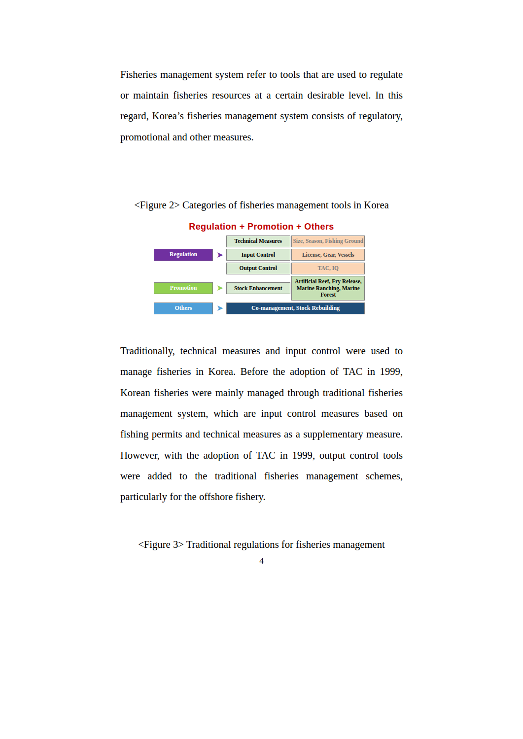Fisheries management system refer to tools that are used to regulate or maintain fisheries resources at a certain desirable level. In this regard, Korea’s fisheries management system consists of regulatory, promotional and other measures.
<Figure 2> Categories of fisheries management tools in Korea
Regulation + Promotion + Others
Technical Measures
Size, Season, Fishing Ground
Regulation
➤
Input Control
License, Gear, Vessels
Output Control
TAC, IQ
Promotion
➤
Stock Enhancement
Artificial Reef, Fry Release, Marine Ranching, Marine Forest
Others
➤
Co-management, Stock Rebuilding
Traditionally, technical measures and input control were used to manage fisheries in Korea. Before the adoption of TAC in 1999, Korean fisheries were mainly managed through traditional fisheries management system, which are input control measures based on fishing permits and technical measures as a supplementary measure. However, with the adoption of TAC in 1999, output control tools were added to the traditional fisheries management schemes, particularly for the offshore fishery.
<Figure 3> Traditional regulations for fisheries management
4